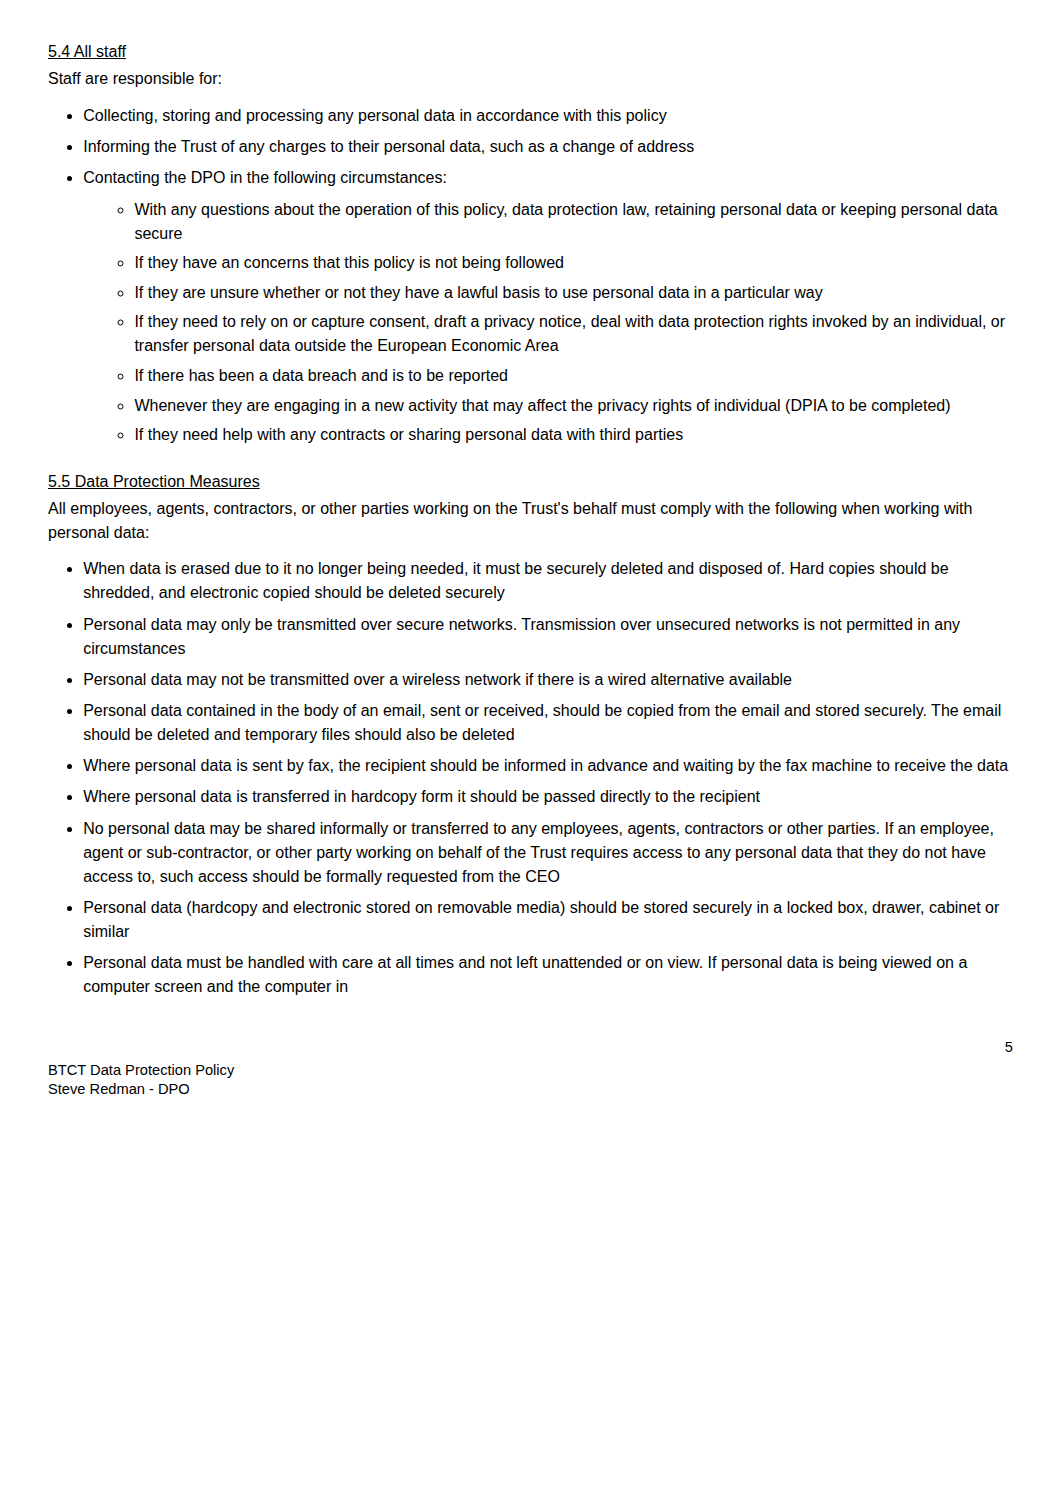5.4 All staff
Staff are responsible for:
Collecting, storing and processing any personal data in accordance with this policy
Informing the Trust of any charges to their personal data, such as a change of address
Contacting the DPO in the following circumstances:
With any questions about the operation of this policy, data protection law, retaining personal data or keeping personal data secure
If they have an concerns that this policy is not being followed
If they are unsure whether or not they have a lawful basis to use personal data in a particular way
If they need to rely on or capture consent, draft a privacy notice, deal with data protection rights invoked by an individual, or transfer personal data outside the European Economic Area
If there has been a data breach and is to be reported
Whenever they are engaging in a new activity that may affect the privacy rights of individual (DPIA to be completed)
If they need help with any contracts or sharing personal data with third parties
5.5 Data Protection Measures
All employees, agents, contractors, or other parties working on the Trust's behalf must comply with the following when working with personal data:
When data is erased due to it no longer being needed, it must be securely deleted and disposed of. Hard copies should be shredded, and electronic copied should be deleted securely
Personal data may only be transmitted over secure networks. Transmission over unsecured networks is not permitted in any circumstances
Personal data may not be transmitted over a wireless network if there is a wired alternative available
Personal data contained in the body of an email, sent or received, should be copied from the email and stored securely. The email should be deleted and temporary files should also be deleted
Where personal data is sent by fax, the recipient should be informed in advance and waiting by the fax machine to receive the data
Where personal data is transferred in hardcopy form it should be passed directly to the recipient
No personal data may be shared informally or transferred to any employees, agents, contractors or other parties. If an employee, agent or sub-contractor, or other party working on behalf of the Trust requires access to any personal data that they do not have access to, such access should be formally requested from the CEO
Personal data (hardcopy and electronic stored on removable media) should be stored securely in a locked box, drawer, cabinet or similar
Personal data must be handled with care at all times and not left unattended or on view. If personal data is being viewed on a computer screen and the computer in
5
BTCT Data Protection Policy
Steve Redman - DPO